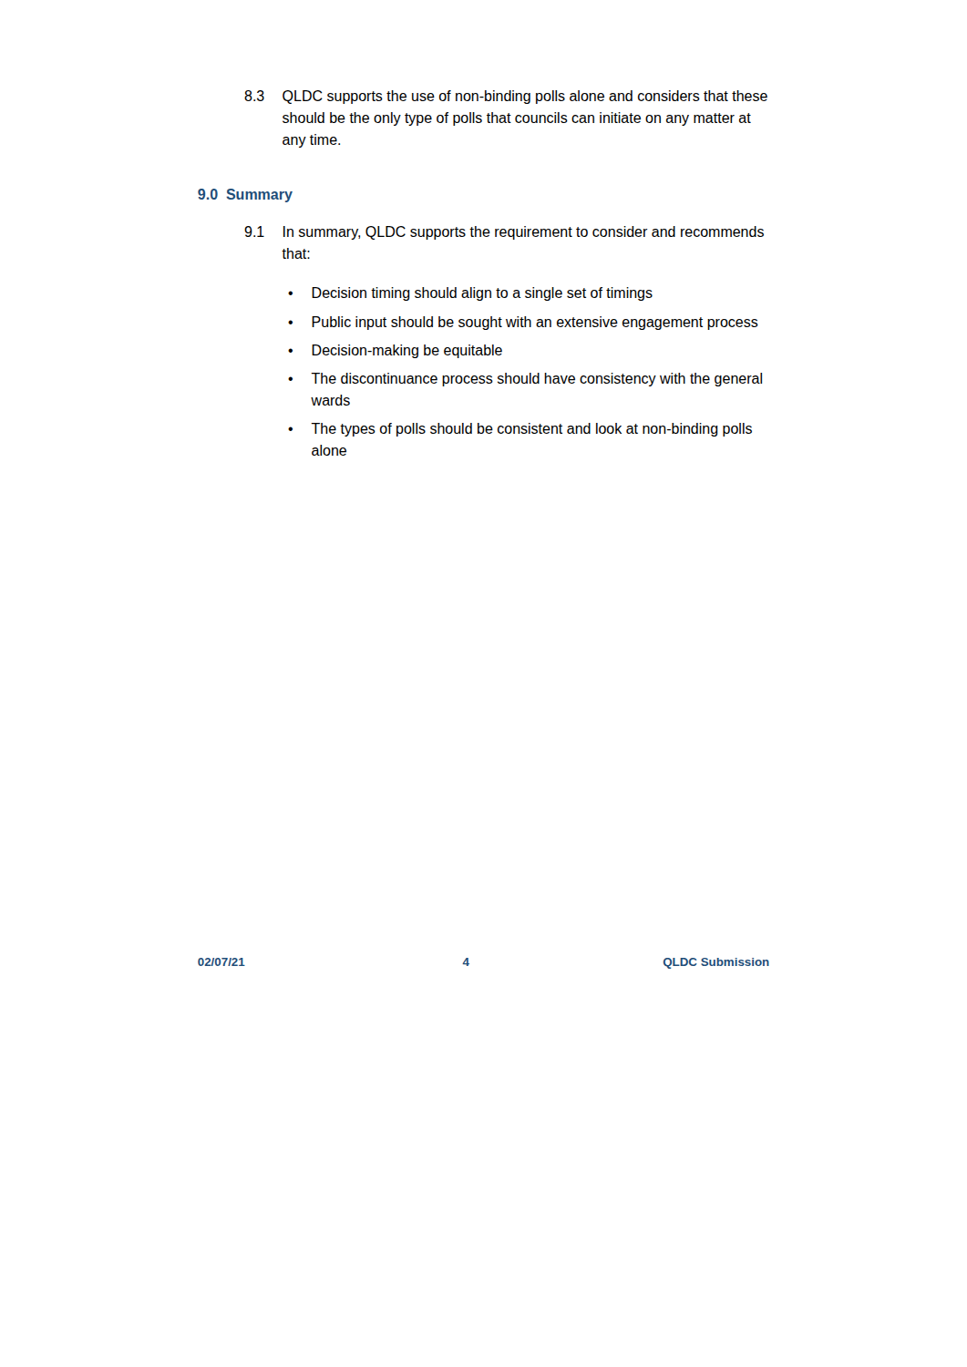8.3
QLDC supports the use of non-binding polls alone and considers that these should be the only type of polls that councils can initiate on any matter at any time.
9.0 Summary
9.1
In summary, QLDC supports the requirement to consider and recommends that:
Decision timing should align to a single set of timings
Public input should be sought with an extensive engagement process
Decision-making be equitable
The discontinuance process should have consistency with the general wards
The types of polls should be consistent and look at non-binding polls alone
02/07/21
4
QLDC Submission